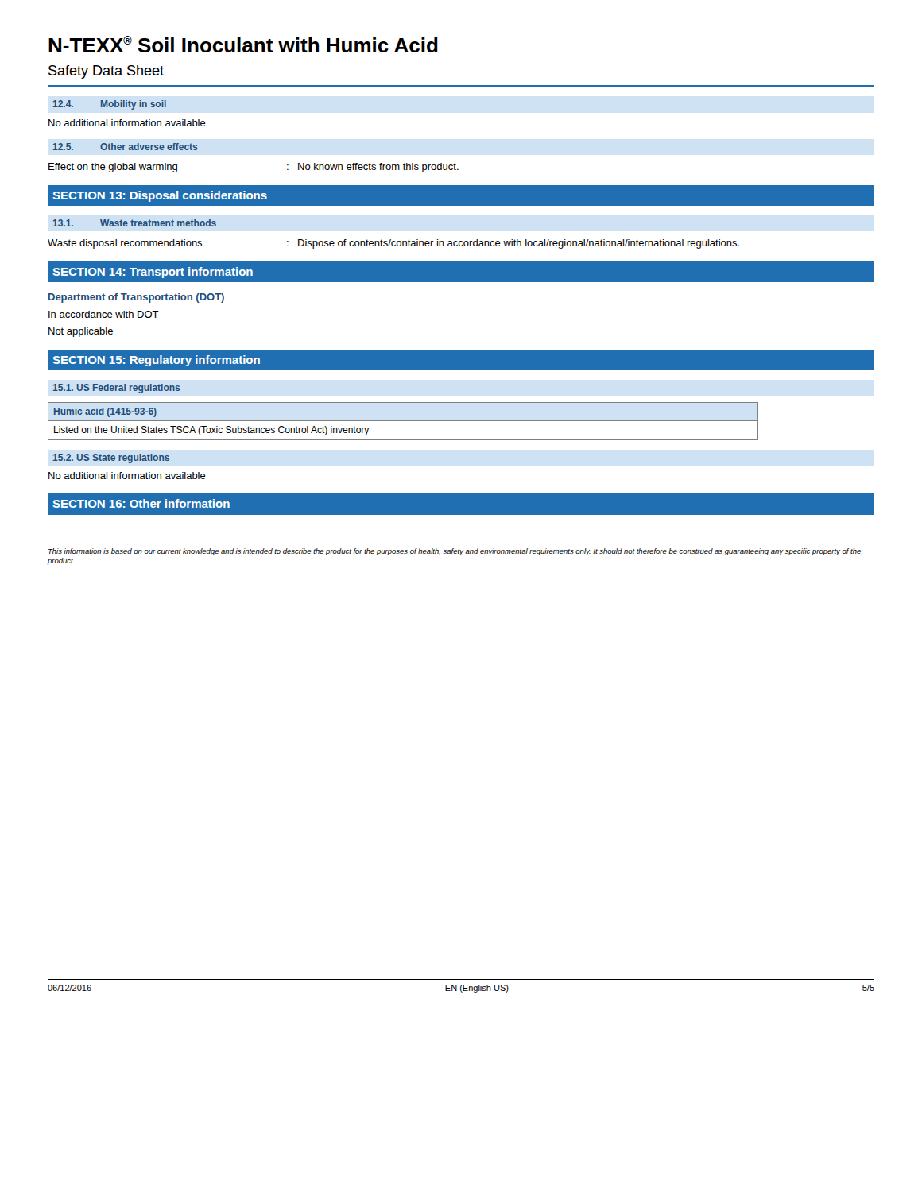N-TEXX® Soil Inoculant with Humic Acid
Safety Data Sheet
12.4. Mobility in soil
No additional information available
12.5. Other adverse effects
| Effect on the global warming | : | No known effects from this product. |
SECTION 13: Disposal considerations
13.1. Waste treatment methods
| Waste disposal recommendations | : | Dispose of contents/container in accordance with local/regional/national/international regulations. |
SECTION 14: Transport information
Department of Transportation (DOT)
In accordance with DOT
Not applicable
SECTION 15: Regulatory information
15.1. US Federal regulations
| Humic acid (1415-93-6) |
| Listed on the United States TSCA (Toxic Substances Control Act) inventory |
15.2. US State regulations
No additional information available
SECTION 16: Other information
This information is based on our current knowledge and is intended to describe the product for the purposes of health, safety and environmental requirements only. It should not therefore be construed as guaranteeing any specific property of the product
06/12/2016 EN (English US) 5/5